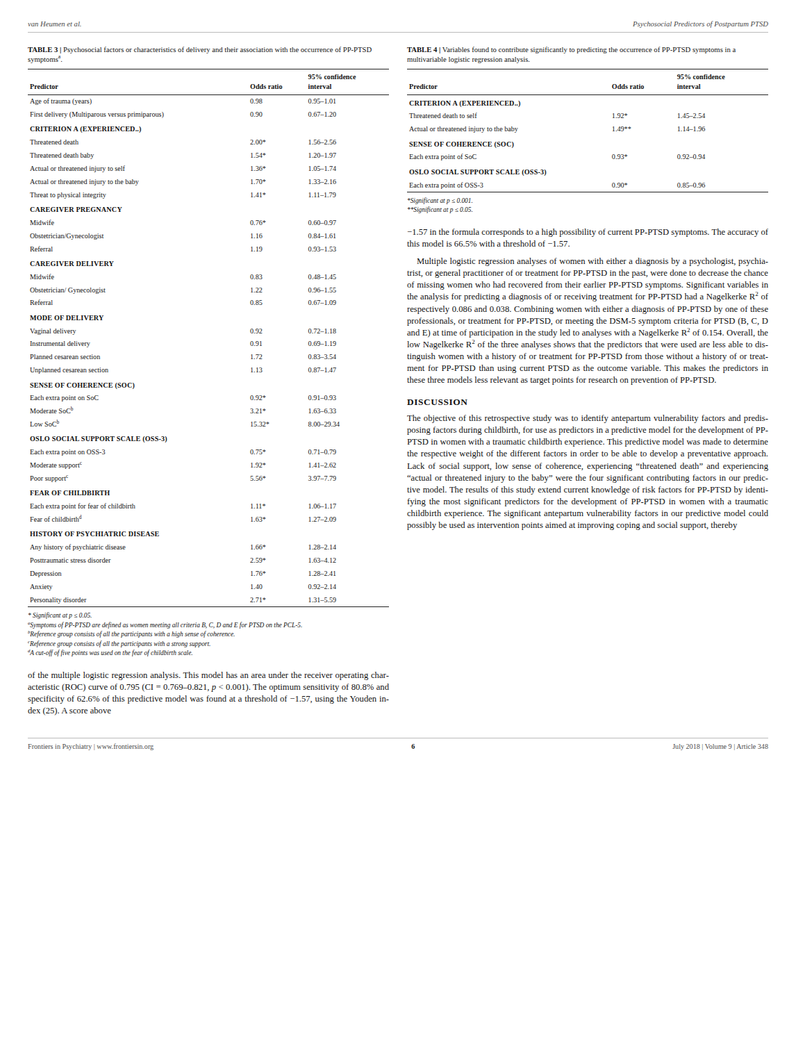van Heumen et al.
Psychosocial Predictors of Postpartum PTSD
TABLE 3 | Psychosocial factors or characteristics of delivery and their association with the occurrence of PP-PTSD symptomsa.
| Predictor | Odds ratio | 95% confidence interval |
| --- | --- | --- |
| Age of trauma (years) | 0.98 | 0.95–1.01 |
| First delivery (Multiparous versus primiparous) | 0.90 | 0.67–1.20 |
| Criterion A (experienced..) |
| Threatened death | 2.00* | 1.56–2.56 |
| Threatened death baby | 1.54* | 1.20–1.97 |
| Actual or threatened injury to self | 1.36* | 1.05–1.74 |
| Actual or threatened injury to the baby | 1.70* | 1.33–2.16 |
| Threat to physical integrity | 1.41* | 1.11–1.79 |
| Caregiver pregnancy |
| Midwife | 0.76* | 0.60–0.97 |
| Obstetrician/Gynecologist | 1.16 | 0.84–1.61 |
| Referral | 1.19 | 0.93–1.53 |
| Caregiver delivery |
| Midwife | 0.83 | 0.48–1.45 |
| Obstetrician/ Gynecologist | 1.22 | 0.96–1.55 |
| Referral | 0.85 | 0.67–1.09 |
| Mode of delivery |
| Vaginal delivery | 0.92 | 0.72–1.18 |
| Instrumental delivery | 0.91 | 0.69–1.19 |
| Planned cesarean section | 1.72 | 0.83–3.54 |
| Unplanned cesarean section | 1.13 | 0.87–1.47 |
| Sense of coherence (SoC) |
| Each extra point on SoC | 0.92* | 0.91–0.93 |
| Moderate SoC b | 3.21* | 1.63–6.33 |
| Low SoC b | 15.32* | 8.00–29.34 |
| Oslo social support scale (OSS-3) |
| Each extra point on OSS-3 | 0.75* | 0.71–0.79 |
| Moderate support c | 1.92* | 1.41–2.62 |
| Poor support c | 5.56* | 3.97–7.79 |
| Fear of childbirth |
| Each extra point for fear of childbirth | 1.11* | 1.06–1.17 |
| Fear of childbirth d | 1.63* | 1.27–2.09 |
| History of psychiatric disease |
| Any history of psychiatric disease | 1.66* | 1.28–2.14 |
| Posttraumatic stress disorder | 2.59* | 1.63–4.12 |
| Depression | 1.76* | 1.28–2.41 |
| Anxiety | 1.40 | 0.92–2.14 |
| Personality disorder | 2.71* | 1.31–5.59 |
* Significant at p ≤ 0.05.
aSymptoms of PP-PTSD are defined as women meeting all criteria B, C, D and E for PTSD on the PCL-5.
bReference group consists of all the participants with a high sense of coherence.
cReference group consists of all the participants with a strong support.
dA cut-off of five points was used on the fear of childbirth scale.
of the multiple logistic regression analysis. This model has an area under the receiver operating characteristic (ROC) curve of 0.795 (CI = 0.769–0.821, p < 0.001). The optimum sensitivity of 80.8% and specificity of 62.6% of this predictive model was found at a threshold of −1.57, using the Youden index (25). A score above
TABLE 4 | Variables found to contribute significantly to predicting the occurrence of PP-PTSD symptoms in a multivariable logistic regression analysis.
| Predictor | Odds ratio | 95% confidence interval |
| --- | --- | --- |
| Criterion A (experienced..) |
| Threatened death to self | 1.92* | 1.45–2.54 |
| Actual or threatened injury to the baby | 1.49** | 1.14–1.96 |
| Sense of coherence (SoC) |
| Each extra point of SoC | 0.93* | 0.92–0.94 |
| Oslo social support scale (OSS-3) |
| Each extra point of OSS-3 | 0.90* | 0.85–0.96 |
*Significant at p ≤ 0.001.
**Significant at p ≤ 0.05.
−1.57 in the formula corresponds to a high possibility of current PP-PTSD symptoms. The accuracy of this model is 66.5% with a threshold of −1.57.
Multiple logistic regression analyses of women with either a diagnosis by a psychologist, psychiatrist, or general practitioner of or treatment for PP-PTSD in the past, were done to decrease the chance of missing women who had recovered from their earlier PP-PTSD symptoms. Significant variables in the analysis for predicting a diagnosis of or receiving treatment for PP-PTSD had a Nagelkerke R2 of respectively 0.086 and 0.038. Combining women with either a diagnosis of PP-PTSD by one of these professionals, or treatment for PP-PTSD, or meeting the DSM-5 symptom criteria for PTSD (B, C, D and E) at time of participation in the study led to analyses with a Nagelkerke R2 of 0.154. Overall, the low Nagelkerke R2 of the three analyses shows that the predictors that were used are less able to distinguish women with a history of or treatment for PP-PTSD from those without a history of or treatment for PP-PTSD than using current PTSD as the outcome variable. This makes the predictors in these three models less relevant as target points for research on prevention of PP-PTSD.
Discussion
The objective of this retrospective study was to identify antepartum vulnerability factors and predisposing factors during childbirth, for use as predictors in a predictive model for the development of PP-PTSD in women with a traumatic childbirth experience. This predictive model was made to determine the respective weight of the different factors in order to be able to develop a preventative approach. Lack of social support, low sense of coherence, experiencing “threatened death” and experiencing “actual or threatened injury to the baby” were the four significant contributing factors in our predictive model. The results of this study extend current knowledge of risk factors for PP-PTSD by identifying the most significant predictors for the development of PP-PTSD in women with a traumatic childbirth experience. The significant antepartum vulnerability factors in our predictive model could possibly be used as intervention points aimed at improving coping and social support, thereby
Frontiers in Psychiatry | www.frontiersin.org
6
July 2018 | Volume 9 | Article 348